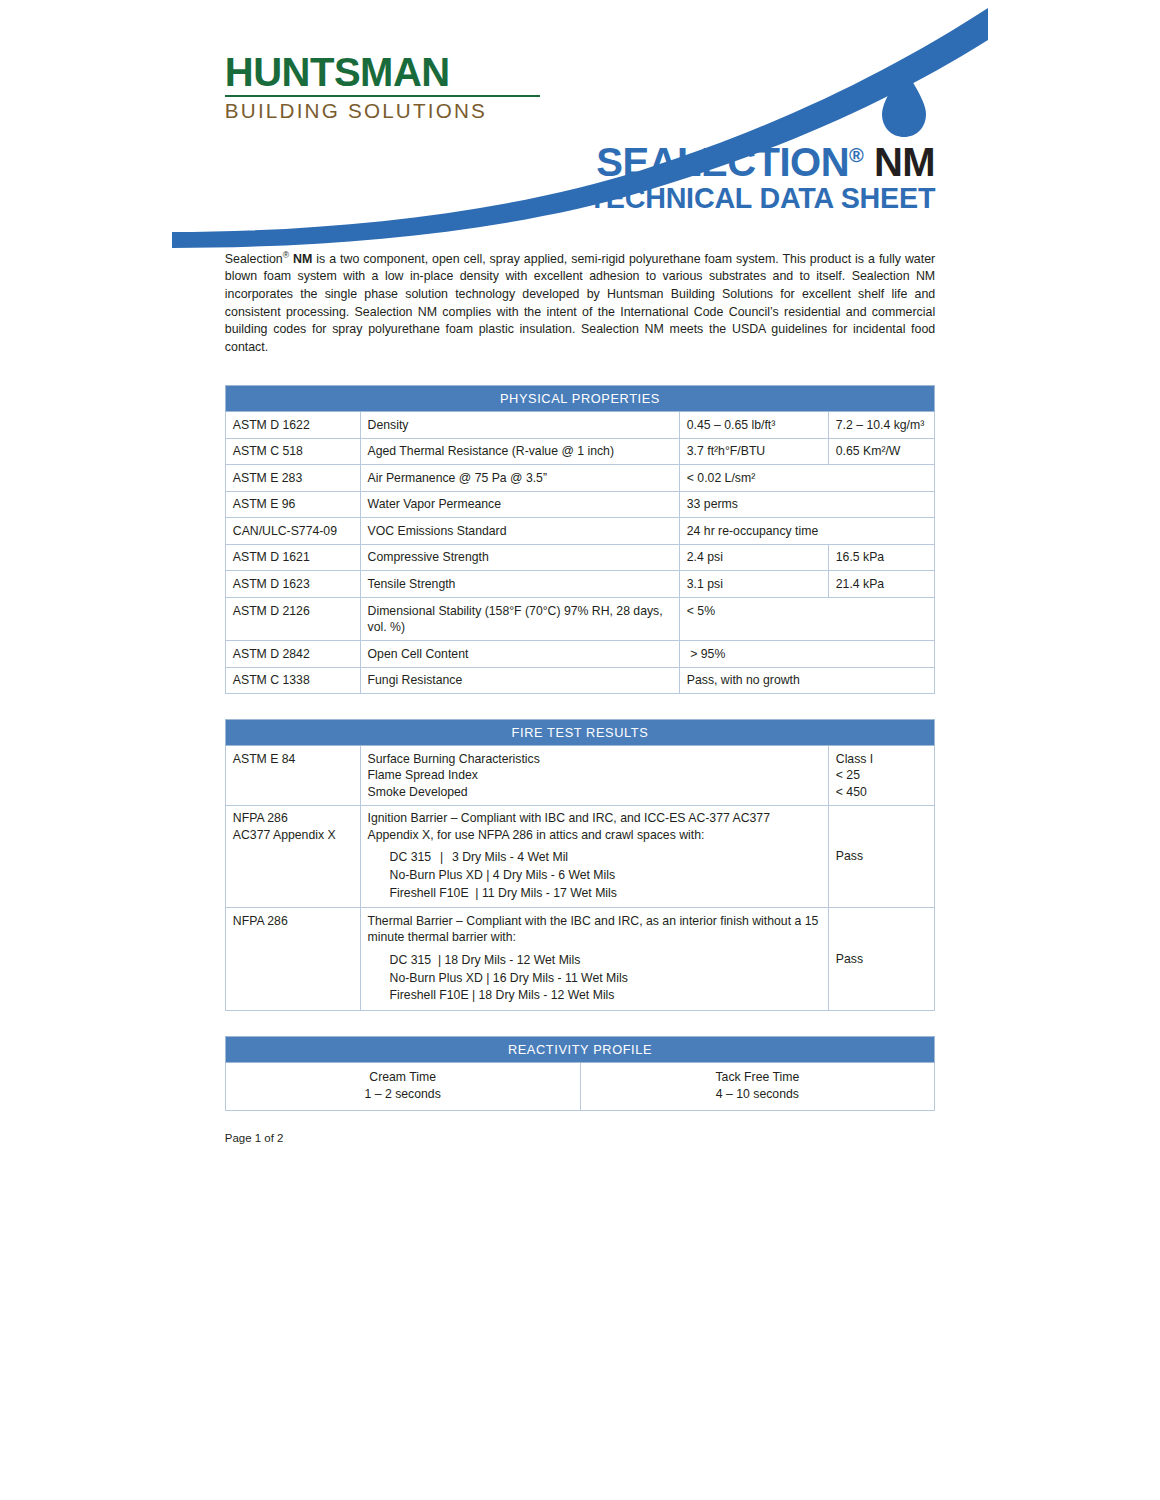HUNTSMAN
BUILDING SOLUTIONS
SEALECTION® NM
TECHNICAL DATA SHEET
Sealection® NM is a two component, open cell, spray applied, semi-rigid polyurethane foam system. This product is a fully water blown foam system with a low in-place density with excellent adhesion to various substrates and to itself. Sealection NM incorporates the single phase solution technology developed by Huntsman Building Solutions for excellent shelf life and consistent processing. Sealection NM complies with the intent of the International Code Council’s residential and commercial building codes for spray polyurethane foam plastic insulation. Sealection NM meets the USDA guidelines for incidental food contact.
| PHYSICAL PROPERTIES |
| --- |
| ASTM D 1622 | Density | 0.45 – 0.65 lb/ft³ | 7.2 – 10.4 kg/m³ |
| ASTM C 518 | Aged Thermal Resistance (R-value @ 1 inch) | 3.7 ft²h°F/BTU | 0.65 Km²/W |
| ASTM E 283 | Air Permanence @ 75 Pa @ 3.5” | < 0.02 L/sm² |
| ASTM E 96 | Water Vapor Permeance | 33 perms |
| CAN/ULC-S774-09 | VOC Emissions Standard | 24 hr re-occupancy time |
| ASTM D 1621 | Compressive Strength | 2.4 psi | 16.5 kPa |
| ASTM D 1623 | Tensile Strength | 3.1 psi | 21.4 kPa |
| ASTM D 2126 | Dimensional Stability (158°F (70°C) 97% RH, 28 days, vol. %) | < 5% |
| ASTM D 2842 | Open Cell Content | > 95% |
| ASTM C 1338 | Fungi Resistance | Pass, with no growth |
| FIRE TEST RESULTS |
| --- |
| ASTM E 84 | Surface Burning Characteristics Flame Spread Index Smoke Developed | Class I < 25 < 450 |
| NFPA 286 AC377 Appendix X | Ignition Barrier – Compliant with IBC and IRC, and ICC-ES AC-377 AC377 Appendix X, for use NFPA 286 in attics and crawl spaces with: DC 315 / 3 Dry Mils - 4 Wet Mil No-Burn Plus XD / 4 Dry Mils - 6 Wet Mils Fireshell F10E / 11 Dry Mils - 17 Wet Mils | Pass |
| NFPA 286 | Thermal Barrier – Compliant with the IBC and IRC, as an interior finish without a 15 minute thermal barrier with: DC 315 / 18 Dry Mils - 12 Wet Mils No-Burn Plus XD / 16 Dry Mils - 11 Wet Mils Fireshell F10E / 18 Dry Mils - 12 Wet Mils | Pass |
| REACTIVITY PROFILE |
| --- |
| Cream Time 1 – 2 seconds | Tack Free Time 4 – 10 seconds |
Page 1 of 2